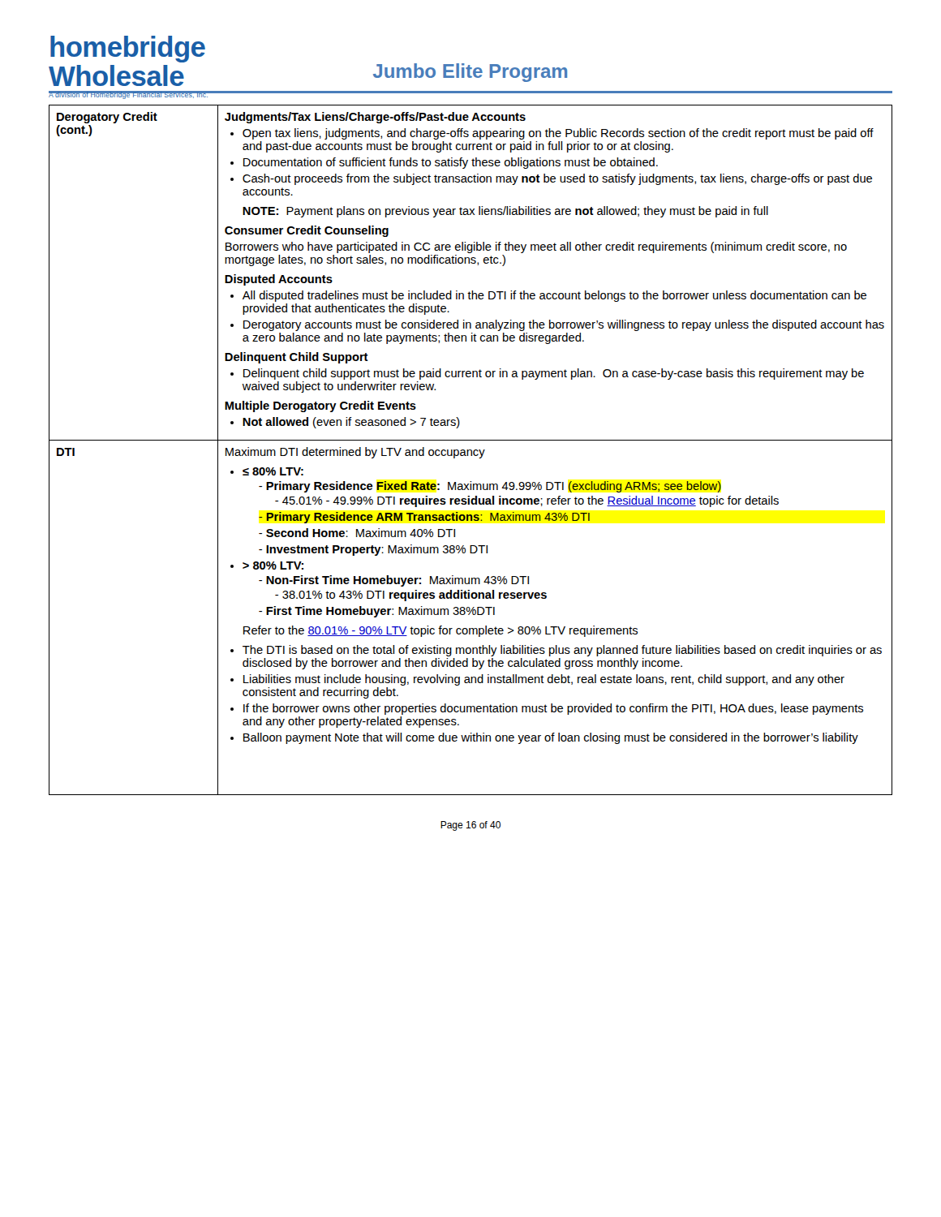homebridge
Wholesale
A division of Homebridge Financial Services, Inc.
Jumbo Elite Program
| Derogatory Credit (cont.) | Judgments/Tax Liens/Charge-offs/Past-due Accounts Open tax liens, judgments, and charge-offs appearing on the Public Records section of the credit report must be paid off and past-due accounts must be brought current or paid in full prior to or at closing. Documentation of sufficient funds to satisfy these obligations must be obtained. Cash-out proceeds from the subject transaction may not be used to satisfy judgments, tax liens, charge-offs or past due accounts. NOTE: Payment plans on previous year tax liens/liabilities are not allowed; they must be paid in full Consumer Credit Counseling Borrowers who have participated in CC are eligible if they meet all other credit requirements (minimum credit score, no mortgage lates, no short sales, no modifications, etc.) Disputed Accounts All disputed tradelines must be included in the DTI if the account belongs to the borrower unless documentation can be provided that authenticates the dispute. Derogatory accounts must be considered in analyzing the borrower’s willingness to repay unless the disputed account has a zero balance and no late payments; then it can be disregarded. Delinquent Child Support Delinquent child support must be paid current or in a payment plan. On a case-by-case basis this requirement may be waived subject to underwriter review. Multiple Derogatory Credit Events Not allowed (even if seasoned > 7 tears) |
| DTI | Maximum DTI determined by LTV and occupancy ≤ 80% LTV: Primary Residence Fixed Rate : Maximum 49.99% DTI (excluding ARMs; see below) 45.01% - 49.99% DTI requires residual income ; refer to the Residual Income topic for details Primary Residence ARM Transactions : Maximum 43% DTI Second Home : Maximum 40% DTI Investment Property : Maximum 38% DTI > 80% LTV: Non-First Time Homebuyer: Maximum 43% DTI 38.01% to 43% DTI requires additional reserves First Time Homebuyer : Maximum 38%DTI Refer to the 80.01% - 90% LTV topic for complete > 80% LTV requirements The DTI is based on the total of existing monthly liabilities plus any planned future liabilities based on credit inquiries or as disclosed by the borrower and then divided by the calculated gross monthly income. Liabilities must include housing, revolving and installment debt, real estate loans, rent, child support, and any other consistent and recurring debt. If the borrower owns other properties documentation must be provided to confirm the PITI, HOA dues, lease payments and any other property-related expenses. Balloon payment Note that will come due within one year of loan closing must be considered in the borrower’s liability |
Page 16 of 40